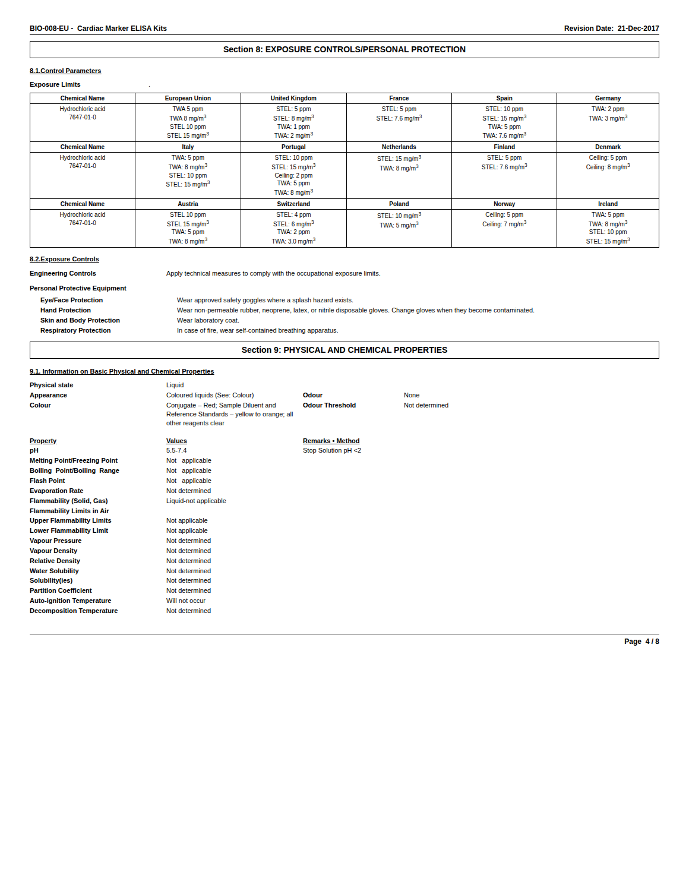BIO-008-EU - Cardiac Marker ELISA Kits
Revision Date: 21-Dec-2017
Section 8: EXPOSURE CONTROLS/PERSONAL PROTECTION
8.1.Control Parameters
Exposure Limits.
| Chemical Name | European Union | United Kingdom | France | Spain | Germany |
| --- | --- | --- | --- | --- | --- |
| Hydrochloric acid 7647-01-0 | TWA 5 ppm TWA 8 mg/m 3 STEL 10 ppm STEL 15 mg/m 3 | STEL: 5 ppm STEL: 8 mg/m 3 TWA: 1 ppm TWA: 2 mg/m 3 | STEL: 5 ppm STEL: 7.6 mg/m 3 | STEL: 10 ppm STEL: 15 mg/m 3 TWA: 5 ppm TWA: 7.6 mg/m 3 | TWA: 2 ppm TWA: 3 mg/m 3 |
| Chemical Name | Italy | Portugal | Netherlands | Finland | Denmark |
| Hydrochloric acid 7647-01-0 | TWA: 5 ppm TWA: 8 mg/m 3 STEL: 10 ppm STEL: 15 mg/m 3 | STEL: 10 ppm STEL: 15 mg/m 3 Ceiling: 2 ppm TWA: 5 ppm TWA: 8 mg/m 3 | STEL: 15 mg/m 3 TWA: 8 mg/m 3 | STEL: 5 ppm STEL: 7.6 mg/m 3 | Ceiling: 5 ppm Ceiling: 8 mg/m 3 |
| Chemical Name | Austria | Switzerland | Poland | Norway | Ireland |
| Hydrochloric acid 7647-01-0 | STEL 10 ppm STEL 15 mg/m 3 TWA: 5 ppm TWA: 8 mg/m 3 | STEL: 4 ppm STEL: 6 mg/m 3 TWA: 2 ppm TWA: 3.0 mg/m 3 | STEL: 10 mg/m 3 TWA: 5 mg/m 3 | Ceiling: 5 ppm Ceiling: 7 mg/m 3 | TWA: 5 ppm TWA: 8 mg/m 3 STEL: 10 ppm STEL: 15 mg/m 3 |
8.2.Exposure Controls
| Engineering Controls | Apply technical measures to comply with the occupational exposure limits. |
Personal Protective Equipment
| Eye/Face Protection | Wear approved safety goggles where a splash hazard exists. |
| Hand Protection | Wear non-permeable rubber, neoprene, latex, or nitrile disposable gloves. Change gloves when they become contaminated. |
| Skin and Body Protection | Wear laboratory coat. |
| Respiratory Protection | In case of fire, wear self-contained breathing apparatus. |
Section 9: PHYSICAL AND CHEMICAL PROPERTIES
9.1. Information on Basic Physical and Chemical Properties
| Physical state | Liquid | | |
| Appearance | Coloured liquids (See: Colour) | Odour | None |
| Colour | Conjugate – Red; Sample Diluent and Reference Standards – yellow to orange; all other reagents clear | Odour Threshold | Not determined |
| Property | Values | Remarks • Method |
| pH | 5.5-7.4 | Stop Solution pH <2 |
| Melting Point/Freezing Point | Not applicable | |
| Boiling Point/Boiling Range | Not applicable | |
| Flash Point | Not applicable | |
| Evaporation Rate | Not determined | |
| Flammability (Solid, Gas) | Liquid-not applicable | |
| Flammability Limits in Air | | |
| Upper Flammability Limits | Not applicable | |
| Lower Flammability Limit | Not applicable | |
| Vapour Pressure | Not determined | |
| Vapour Density | Not determined | |
| Relative Density | Not determined | |
| Water Solubility | Not determined | |
| Solubility(ies) | Not determined | |
| Partition Coefficient | Not determined | |
| Auto-ignition Temperature | Will not occur | |
| Decomposition Temperature | Not determined | |
Page 4 / 8